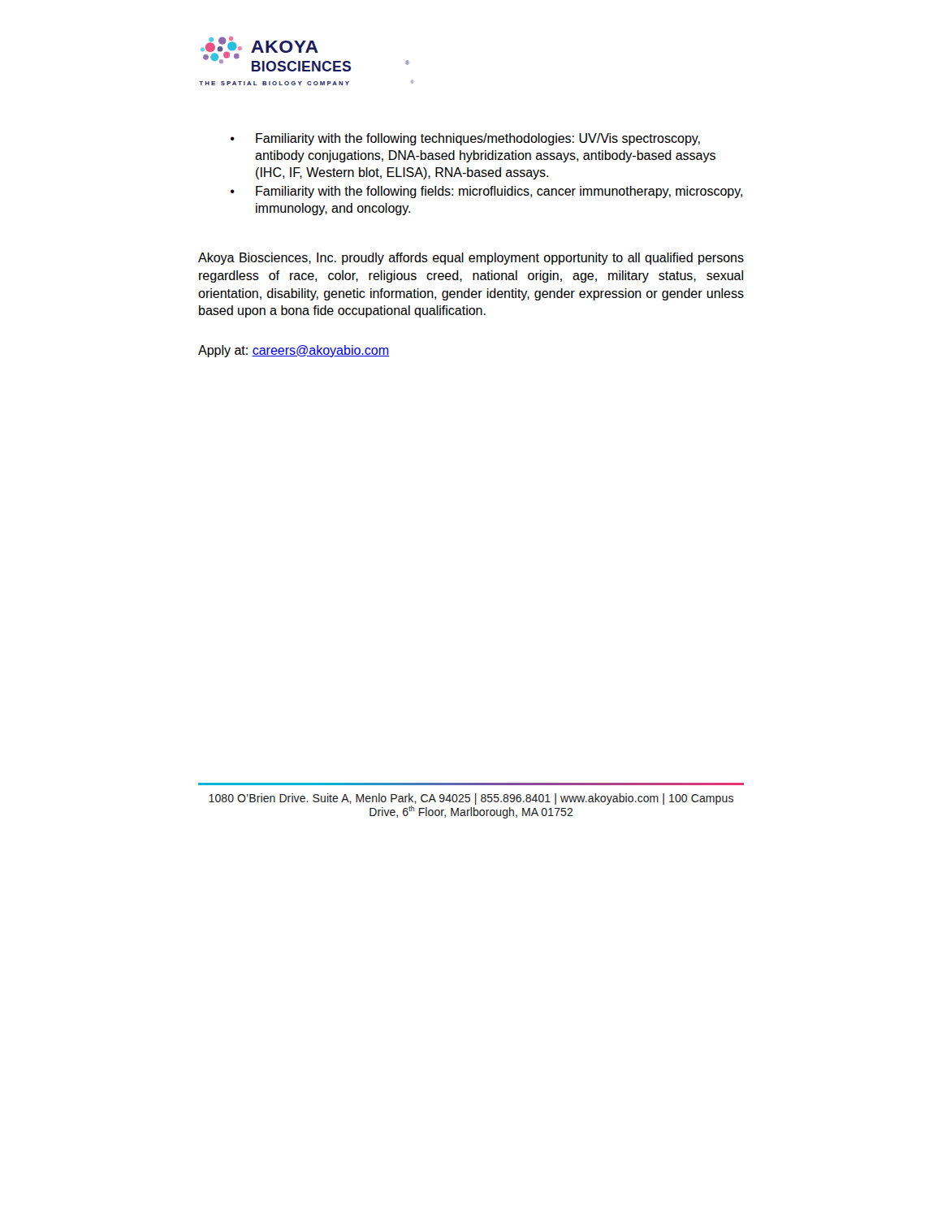AKOYA BIOSCIENCES ® THE SPATIAL BIOLOGY COMPANY ®
Familiarity with the following techniques/methodologies: UV/Vis spectroscopy, antibody conjugations, DNA-based hybridization assays, antibody-based assays (IHC, IF, Western blot, ELISA), RNA-based assays.
Familiarity with the following fields: microfluidics, cancer immunotherapy, microscopy, immunology, and oncology.
Akoya Biosciences, Inc. proudly affords equal employment opportunity to all qualified persons regardless of race, color, religious creed, national origin, age, military status, sexual orientation, disability, genetic information, gender identity, gender expression or gender unless based upon a bona fide occupational qualification.
Apply at: careers@akoyabio.com
1080 O’Brien Drive. Suite A, Menlo Park, CA 94025 | 855.896.8401 | www.akoyabio.com | 100 Campus Drive, 6th Floor, Marlborough, MA 01752